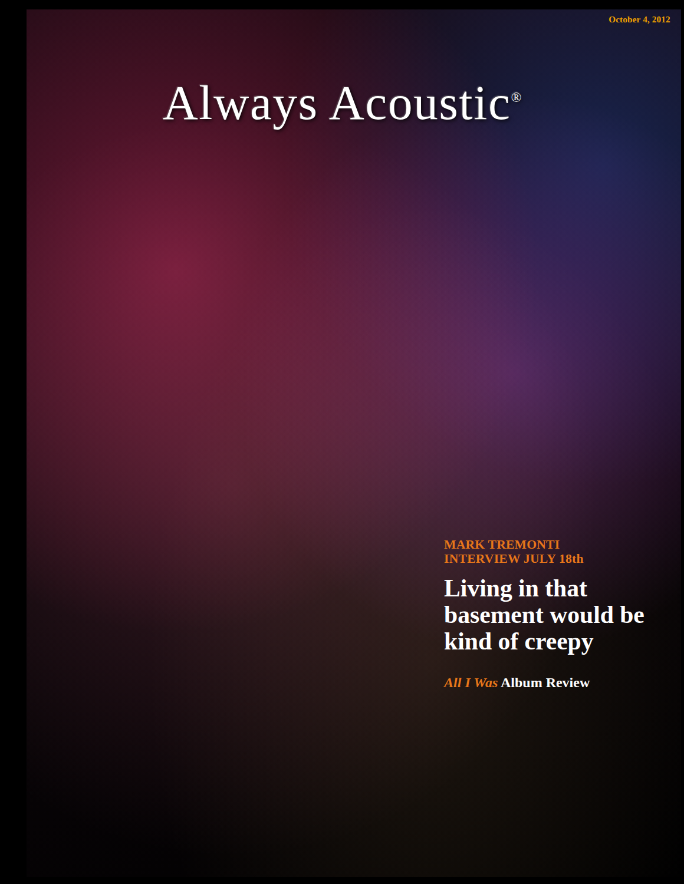October 4, 2012
Always Acoustic®
MARK TREMONTI
INTERVIEW JULY 18th
Living in that basement would be kind of creepy
All I Was Album Review